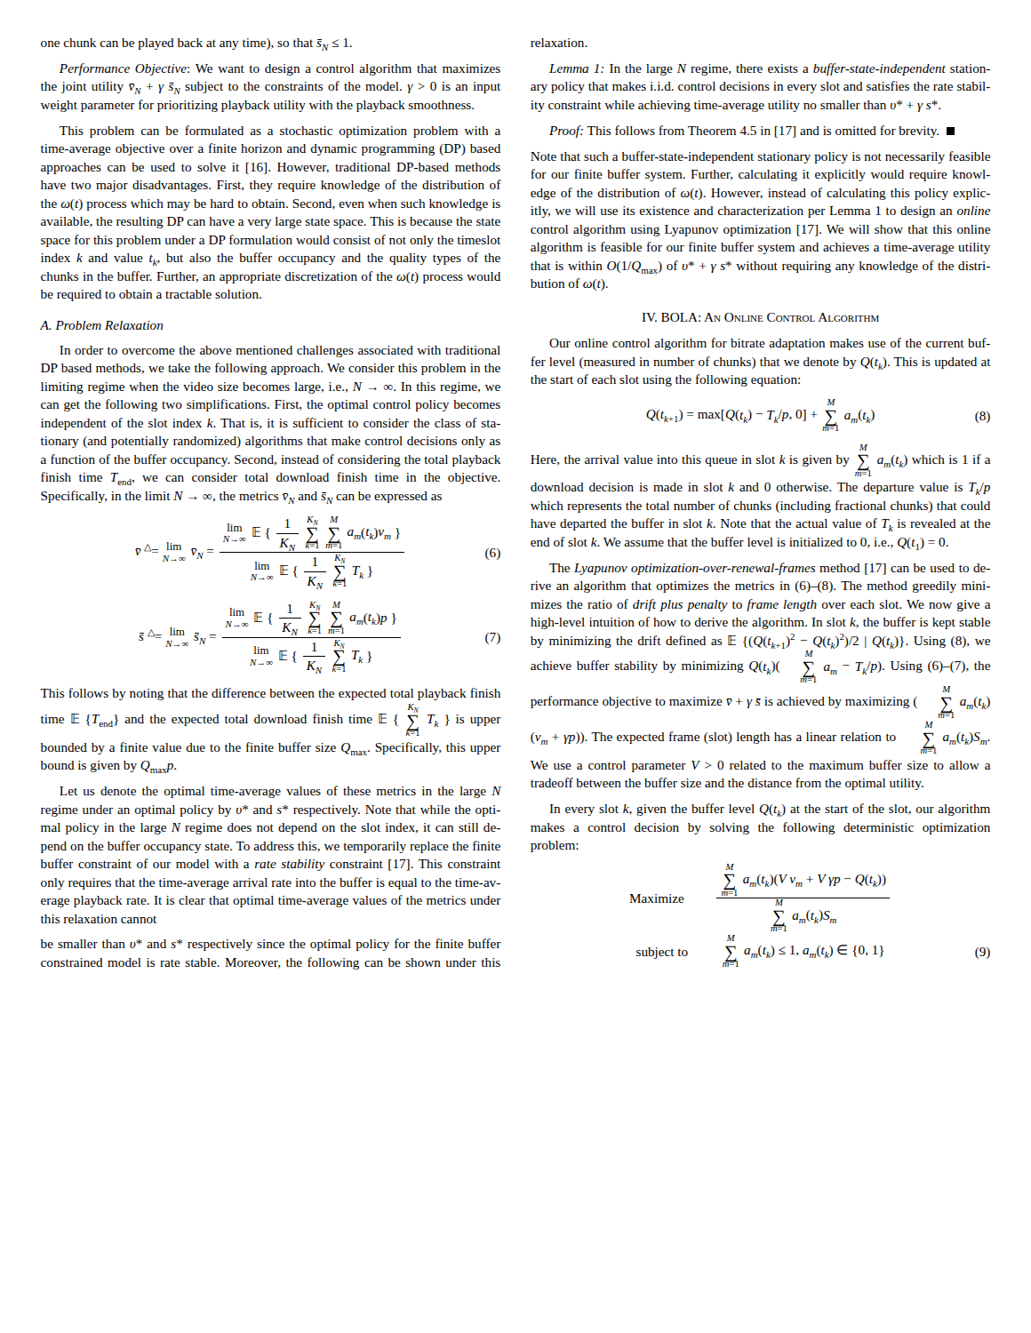one chunk can be played back at any time), so that s̄N ≤ 1.
Performance Objective: We want to design a control algorithm that maximizes the joint utility v̄N + γ s̄N subject to the constraints of the model. γ > 0 is an input weight parameter for prioritizing playback utility with the playback smoothness.
This problem can be formulated as a stochastic optimization problem with a time-average objective over a finite horizon and dynamic programming (DP) based approaches can be used to solve it [16]. However, traditional DP-based methods have two major disadvantages. First, they require knowledge of the distribution of the ω(t) process which may be hard to obtain. Second, even when such knowledge is available, the resulting DP can have a very large state space. This is because the state space for this problem under a DP formulation would consist of not only the timeslot index k and value tk, but also the buffer occupancy and the quality types of the chunks in the buffer. Further, an appropriate discretization of the ω(t) process would be required to obtain a tractable solution.
A. Problem Relaxation
In order to overcome the above mentioned challenges associated with traditional DP based methods, we take the following approach. We consider this problem in the limiting regime when the video size becomes large, i.e., N → ∞. In this regime, we can get the following two simplifications. First, the optimal control policy becomes independent of the slot index k. That is, it is sufficient to consider the class of stationary (and potentially randomized) algorithms that make control decisions only as a function of the buffer occupancy. Second, instead of considering the total playback finish time Tend, we can consider total download finish time in the objective. Specifically, in the limit N → ∞, the metrics v̄N and s̄N can be expressed as
v̄ △= lim N→∞ v̄N = lim N→∞ 𝔼 { 1 KN KN∑k=1 M∑m=1 am(tk)vm } lim N→∞ 𝔼 { 1 KN KN∑k=1 Tk } (6)
s̄ △= lim N→∞ s̄N = lim N→∞ 𝔼 { 1 KN KN∑k=1 M∑m=1 am(tk)p } lim N→∞ 𝔼 { 1 KN KN∑k=1 Tk } (7)
This follows by noting that the difference between the expected total playback finish time 𝔼 {Tend} and the expected total download finish time 𝔼 { KN∑k=1 Tk } is upper bounded by a finite value due to the finite buffer size Qmax. Specifically, this upper bound is given by Qmaxp.
Let us denote the optimal time-average values of these metrics in the large N regime under an optimal policy by υ* and s* respectively. Note that while the optimal policy in the large N regime does not depend on the slot index, it can still depend on the buffer occupancy state. To address this, we temporarily replace the finite buffer constraint of our model with a rate stability constraint [17]. This constraint only requires that the time-average arrival rate into the buffer is equal to the time-average playback rate. It is clear that optimal time-average values of the metrics under this relaxation cannot
be smaller than υ* and s* respectively since the optimal policy for the finite buffer constrained model is rate stable. Moreover, the following can be shown under this relaxation.
Lemma 1: In the large N regime, there exists a buffer-state-independent stationary policy that makes i.i.d. control decisions in every slot and satisfies the rate stability constraint while achieving time-average utility no smaller than υ* + γ s*.
Proof: This follows from Theorem 4.5 in [17] and is omitted for brevity.
Note that such a buffer-state-independent stationary policy is not necessarily feasible for our finite buffer system. Further, calculating it explicitly would require knowledge of the distribution of ω(t). However, instead of calculating this policy explicitly, we will use its existence and characterization per Lemma 1 to design an online control algorithm using Lyapunov optimization [17]. We will show that this online algorithm is feasible for our finite buffer system and achieves a time-average utility that is within O(1/Qmax) of υ* + γ s* without requiring any knowledge of the distribution of ω(t).
IV. BOLA: An Online Control Algorithm
Our online control algorithm for bitrate adaptation makes use of the current buffer level (measured in number of chunks) that we denote by Q(tk). This is updated at the start of each slot using the following equation:
Q(tk+1) = max[Q(tk) − Tk/p, 0] + M∑m=1 am(tk) (8)
Here, the arrival value into this queue in slot k is given by M∑m=1 am(tk) which is 1 if a download decision is made in slot k and 0 otherwise. The departure value is Tk/p which represents the total number of chunks (including fractional chunks) that could have departed the buffer in slot k. Note that the actual value of Tk is revealed at the end of slot k. We assume that the buffer level is initialized to 0, i.e., Q(t1) = 0.
The Lyapunov optimization-over-renewal-frames method [17] can be used to derive an algorithm that optimizes the metrics in (6)–(8). The method greedily minimizes the ratio of drift plus penalty to frame length over each slot. We now give a high-level intuition of how to derive the algorithm. In slot k, the buffer is kept stable by minimizing the drift defined as 𝔼 {(Q(tk+1)2 − Q(tk)2)/2 | Q(tk)}. Using (8), we achieve buffer stability by minimizing Q(tk)(M∑m=1 am − Tk/p). Using (6)–(7), the performance objective to maximize v̄ + γ s̄ is achieved by maximizing (M∑m=1 am(tk)(vm + γp)). The expected frame (slot) length has a linear relation to M∑m=1 am(tk)Sm. We use a control parameter V > 0 related to the maximum buffer size to allow a tradeoff between the buffer size and the distance from the optimal utility.
In every slot k, given the buffer level Q(tk) at the start of the slot, our algorithm makes a control decision by solving the following deterministic optimization problem:
Maximize M∑m=1 am(tk)(V vm + V γp − Q(tk)) M∑m=1 am(tk)Sm
subject to M∑m=1 am(tk) ≤ 1, am(tk) ∈ {0, 1} (9)